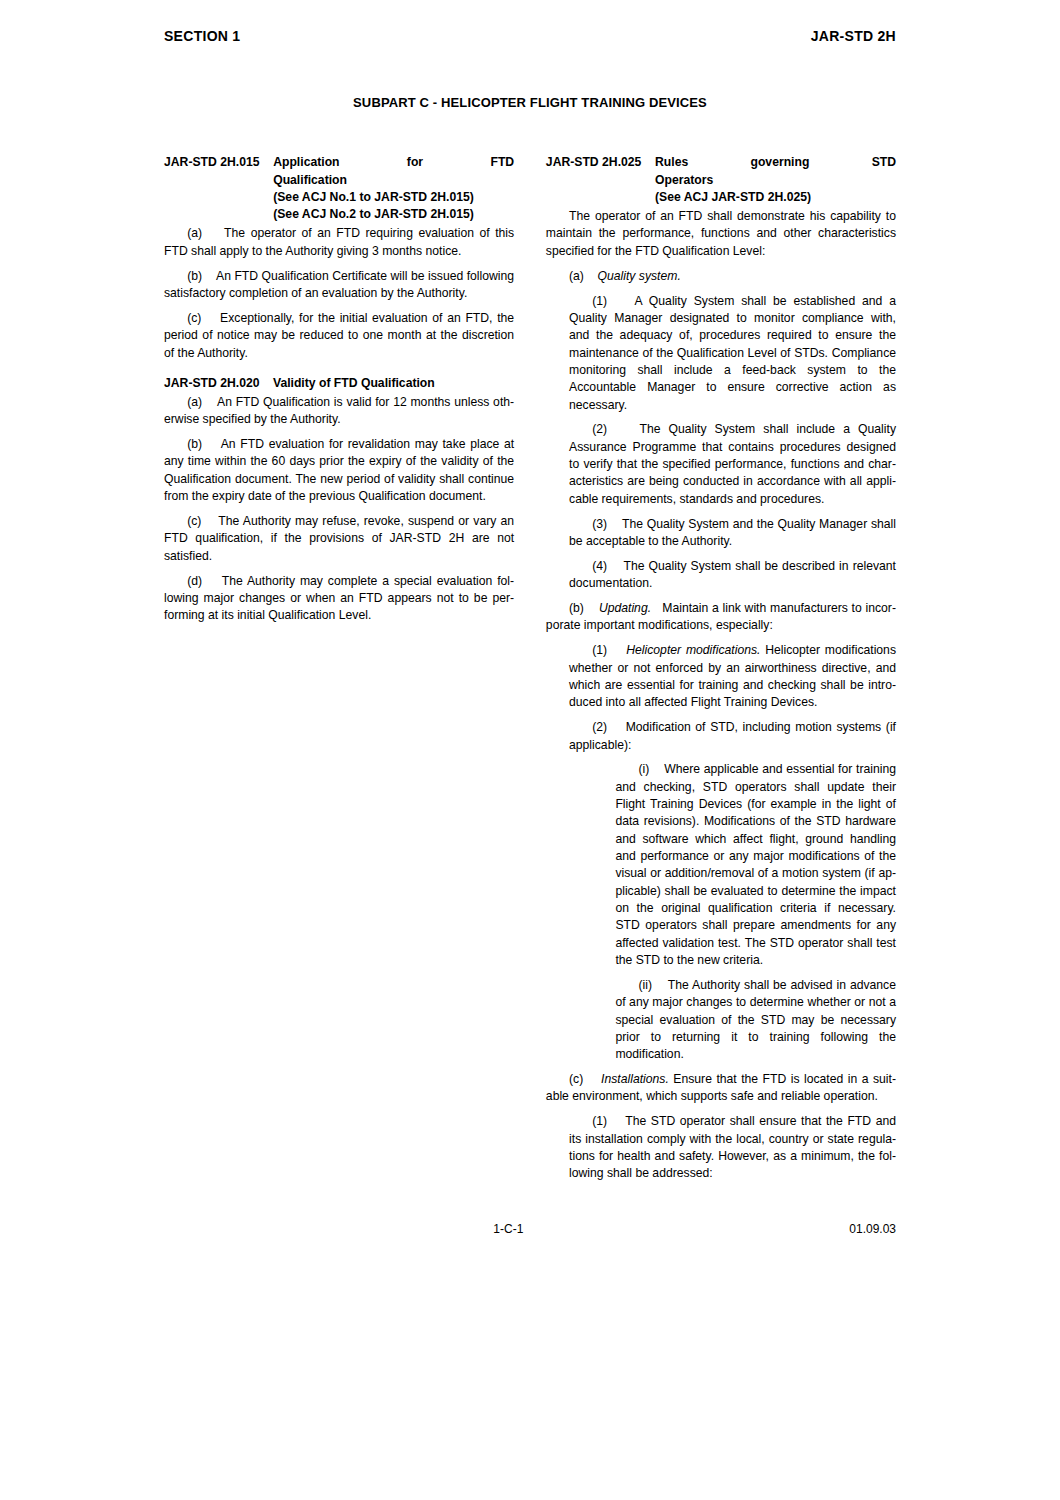SECTION 1
JAR-STD 2H
SUBPART C - HELICOPTER FLIGHT TRAINING DEVICES
JAR-STD 2H.015
Application for FTD
Qualification
(See ACJ No.1 to JAR-STD 2H.015) (See ACJ No.2 to JAR-STD 2H.015)
(a) The operator of an FTD requiring evaluation of this FTD shall apply to the Authority giving 3 months notice.
(b) An FTD Qualification Certificate will be issued following satisfactory completion of an evaluation by the Authority.
(c) Exceptionally, for the initial evaluation of an FTD, the period of notice may be reduced to one month at the discretion of the Authority.
JAR-STD 2H.020 Validity of FTD Qualification
(a) An FTD Qualification is valid for 12 months unless otherwise specified by the Authority.
(b) An FTD evaluation for revalidation may take place at any time within the 60 days prior the expiry of the validity of the Qualification document. The new period of validity shall continue from the expiry date of the previous Qualification document.
(c) The Authority may refuse, revoke, suspend or vary an FTD qualification, if the provisions of JAR-STD 2H are not satisfied.
(d) The Authority may complete a special evaluation following major changes or when an FTD appears not to be performing at its initial Qualification Level.
JAR-STD 2H.025
Rules governing STD
Operators
(See ACJ JAR-STD 2H.025)
The operator of an FTD shall demonstrate his capability to maintain the performance, functions and other characteristics specified for the FTD Qualification Level:
(a) Quality system.
(1) A Quality System shall be established and a Quality Manager designated to monitor compliance with, and the adequacy of, procedures required to ensure the maintenance of the Qualification Level of STDs. Compliance monitoring shall include a feed-back system to the Accountable Manager to ensure corrective action as necessary.
(2) The Quality System shall include a Quality Assurance Programme that contains procedures designed to verify that the specified performance, functions and characteristics are being conducted in accordance with all applicable requirements, standards and procedures.
(3) The Quality System and the Quality Manager shall be acceptable to the Authority.
(4) The Quality System shall be described in relevant documentation.
(b) Updating. Maintain a link with manufacturers to incorporate important modifications, especially:
(1) Helicopter modifications. Helicopter modifications whether or not enforced by an airworthiness directive, and which are essential for training and checking shall be introduced into all affected Flight Training Devices.
(2) Modification of STD, including motion systems (if applicable):
(i) Where applicable and essential for training and checking, STD operators shall update their Flight Training Devices (for example in the light of data revisions). Modifications of the STD hardware and software which affect flight, ground handling and performance or any major modifications of the visual or addition/removal of a motion system (if applicable) shall be evaluated to determine the impact on the original qualification criteria if necessary. STD operators shall prepare amendments for any affected validation test. The STD operator shall test the STD to the new criteria.
(ii) The Authority shall be advised in advance of any major changes to determine whether or not a special evaluation of the STD may be necessary prior to returning it to training following the modification.
(c) Installations. Ensure that the FTD is located in a suitable environment, which supports safe and reliable operation.
(1) The STD operator shall ensure that the FTD and its installation comply with the local, country or state regulations for health and safety. However, as a minimum, the following shall be addressed:
1-C-1
01.09.03